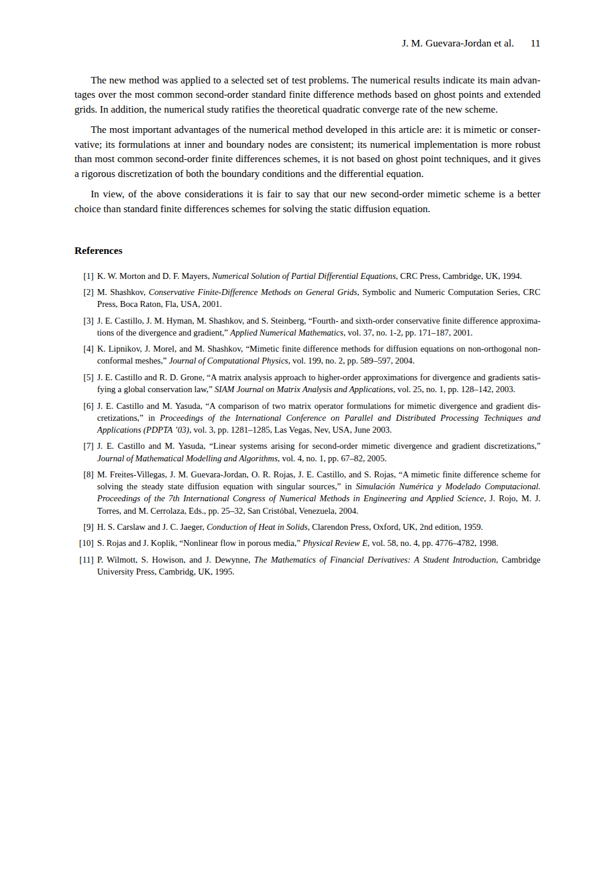J. M. Guevara-Jordan et al. 11
The new method was applied to a selected set of test problems. The numerical results indicate its main advantages over the most common second-order standard finite difference methods based on ghost points and extended grids. In addition, the numerical study ratifies the theoretical quadratic converge rate of the new scheme.
The most important advantages of the numerical method developed in this article are: it is mimetic or conservative; its formulations at inner and boundary nodes are consistent; its numerical implementation is more robust than most common second-order finite differences schemes, it is not based on ghost point techniques, and it gives a rigorous discretization of both the boundary conditions and the differential equation.
In view, of the above considerations it is fair to say that our new second-order mimetic scheme is a better choice than standard finite differences schemes for solving the static diffusion equation.
References
[1] K. W. Morton and D. F. Mayers, Numerical Solution of Partial Differential Equations, CRC Press, Cambridge, UK, 1994.
[2] M. Shashkov, Conservative Finite-Difference Methods on General Grids, Symbolic and Numeric Computation Series, CRC Press, Boca Raton, Fla, USA, 2001.
[3] J. E. Castillo, J. M. Hyman, M. Shashkov, and S. Steinberg, “Fourth- and sixth-order conservative finite difference approximations of the divergence and gradient,” Applied Numerical Mathematics, vol. 37, no. 1-2, pp. 171–187, 2001.
[4] K. Lipnikov, J. Morel, and M. Shashkov, “Mimetic finite difference methods for diffusion equations on non-orthogonal non-conformal meshes,” Journal of Computational Physics, vol. 199, no. 2, pp. 589–597, 2004.
[5] J. E. Castillo and R. D. Grone, “A matrix analysis approach to higher-order approximations for divergence and gradients satisfying a global conservation law,” SIAM Journal on Matrix Analysis and Applications, vol. 25, no. 1, pp. 128–142, 2003.
[6] J. E. Castillo and M. Yasuda, “A comparison of two matrix operator formulations for mimetic divergence and gradient discretizations,” in Proceedings of the International Conference on Parallel and Distributed Processing Techniques and Applications (PDPTA ’03), vol. 3, pp. 1281–1285, Las Vegas, Nev, USA, June 2003.
[7] J. E. Castillo and M. Yasuda, “Linear systems arising for second-order mimetic divergence and gradient discretizations,” Journal of Mathematical Modelling and Algorithms, vol. 4, no. 1, pp. 67–82, 2005.
[8] M. Freites-Villegas, J. M. Guevara-Jordan, O. R. Rojas, J. E. Castillo, and S. Rojas, “A mimetic finite difference scheme for solving the steady state diffusion equation with singular sources,” in Simulación Numérica y Modelado Computacional. Proceedings of the 7th International Congress of Numerical Methods in Engineering and Applied Science, J. Rojo, M. J. Torres, and M. Cerrolaza, Eds., pp. 25–32, San Cristóbal, Venezuela, 2004.
[9] H. S. Carslaw and J. C. Jaeger, Conduction of Heat in Solids, Clarendon Press, Oxford, UK, 2nd edition, 1959.
[10] S. Rojas and J. Koplik, “Nonlinear flow in porous media,” Physical Review E, vol. 58, no. 4, pp. 4776–4782, 1998.
[11] P. Wilmott, S. Howison, and J. Dewynne, The Mathematics of Financial Derivatives: A Student Introduction, Cambridge University Press, Cambridg, UK, 1995.